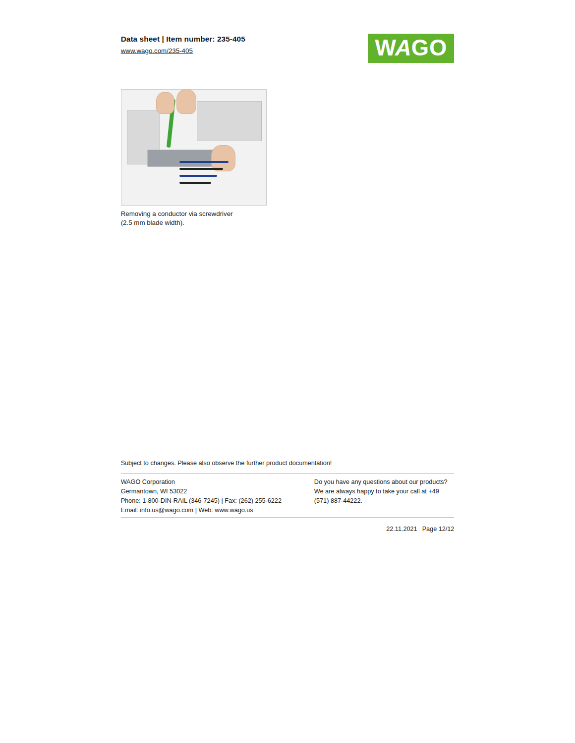Data sheet | Item number: 235-405
www.wago.com/235-405
WAGO
Removing a conductor via screwdriver (2.5 mm blade width).
Subject to changes. Please also observe the further product documentation!
WAGO Corporation
Germantown, WI 53022
Phone: 1-800-DIN-RAIL (346-7245) | Fax: (262) 255-6222
Email: info.us@wago.com | Web: www.wago.us
Do you have any questions about our products?
We are always happy to take your call at +49 (571) 887-44222.
22.11.2021 Page 12/12